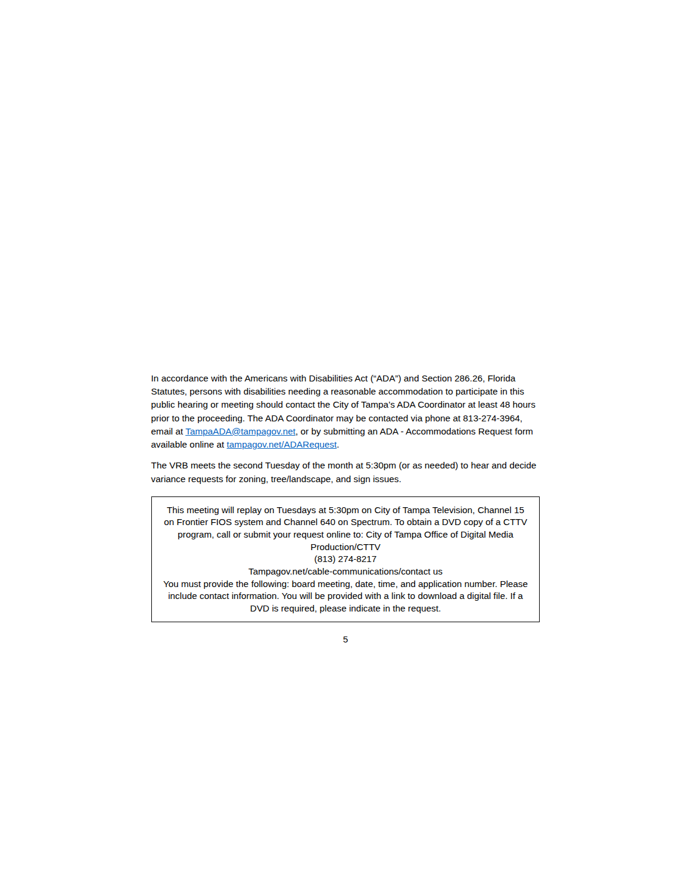In accordance with the Americans with Disabilities Act (“ADA”) and Section 286.26, Florida Statutes, persons with disabilities needing a reasonable accommodation to participate in this public hearing or meeting should contact the City of Tampa’s ADA Coordinator at least 48 hours prior to the proceeding. The ADA Coordinator may be contacted via phone at 813-274-3964, email at TampaADA@tampagov.net, or by submitting an ADA - Accommodations Request form available online at tampagov.net/ADARequest.
The VRB meets the second Tuesday of the month at 5:30pm (or as needed) to hear and decide variance requests for zoning, tree/landscape, and sign issues.
This meeting will replay on Tuesdays at 5:30pm on City of Tampa Television, Channel 15 on Frontier FIOS system and Channel 640 on Spectrum. To obtain a DVD copy of a CTTV program, call or submit your request online to: City of Tampa Office of Digital Media Production/CTTV
(813) 274-8217
Tampagov.net/cable-communications/contact us
You must provide the following: board meeting, date, time, and application number. Please include contact information. You will be provided with a link to download a digital file. If a DVD is required, please indicate in the request.
5